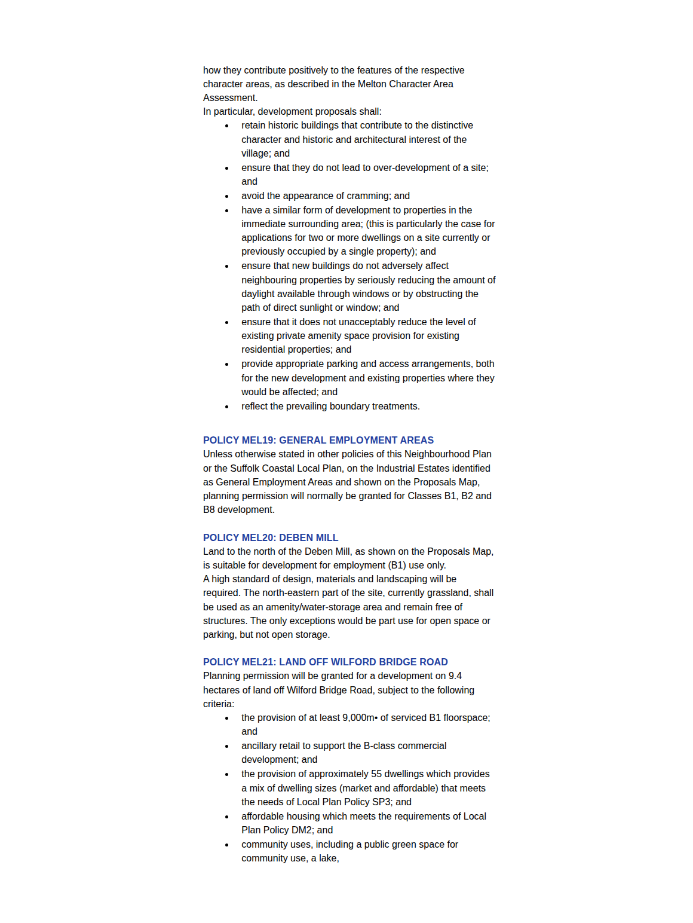how they contribute positively to the features of the respective character areas, as described in the Melton Character Area Assessment.
In particular, development proposals shall:
retain historic buildings that contribute to the distinctive character and historic and architectural interest of the village; and
ensure that they do not lead to over-development of a site; and
avoid the appearance of cramming; and
have a similar form of development to properties in the immediate surrounding area; (this is particularly the case for applications for two or more dwellings on a site currently or previously occupied by a single property); and
ensure that new buildings do not adversely affect neighbouring properties by seriously reducing the amount of daylight available through windows or by obstructing the path of direct sunlight or window; and
ensure that it does not unacceptably reduce the level of existing private amenity space provision for existing residential properties; and
provide appropriate parking and access arrangements, both for the new development and existing properties where they would be affected; and
reflect the prevailing boundary treatments.
Policy MEL19: General Employment Areas
Unless otherwise stated in other policies of this Neighbourhood Plan or the Suffolk Coastal Local Plan, on the Industrial Estates identified as General Employment Areas and shown on the Proposals Map, planning permission will normally be granted for Classes B1, B2 and B8 development.
Policy MEL20: Deben Mill
Land to the north of the Deben Mill, as shown on the Proposals Map, is suitable for development for employment (B1) use only.
A high standard of design, materials and landscaping will be required. The north-eastern part of the site, currently grassland, shall be used as an amenity/water-storage area and remain free of structures. The only exceptions would be part use for open space or parking, but not open storage.
Policy MEL21: Land off Wilford Bridge Road
Planning permission will be granted for a development on 9.4 hectares of land off Wilford Bridge Road, subject to the following criteria:
the provision of at least 9,000m• of serviced B1 floorspace; and
ancillary retail to support the B-class commercial development; and
the provision of approximately 55 dwellings which provides a mix of dwelling sizes (market and affordable) that meets the needs of Local Plan Policy SP3; and
affordable housing which meets the requirements of Local Plan Policy DM2; and
community uses, including a public green space for community use, a lake,